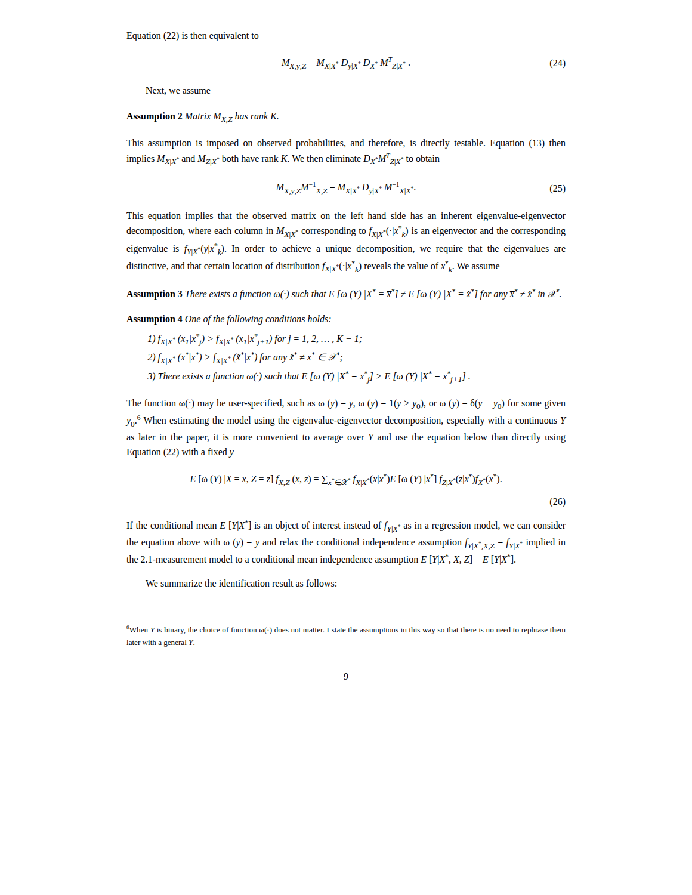Equation (22) is then equivalent to
MX,y,Z = MX|X* Dy|X* DX* MTZ|X* .
(24)
Next, we assume
Assumption 2 Matrix MX,Z has rank K.
This assumption is imposed on observed probabilities, and therefore, is directly testable. Equation (13) then implies MX|X* and MZ|X* both have rank K. We then eliminate DX*MTZ|X* to obtain
MX,y,ZM−1X,Z = MX|X* Dy|X* M−1X|X*.
(25)
This equation implies that the observed matrix on the left hand side has an inherent eigenvalue-eigenvector decomposition, where each column in MX|X* corresponding to fX|X*(·|x*k) is an eigenvector and the corresponding eigenvalue is fY|X*(y|x*k). In order to achieve a unique decomposition, we require that the eigenvalues are distinctive, and that certain location of distribution fX|X*(·|x*k) reveals the value of x*k. We assume
Assumption 3 There exists a function ω(·) such that E [ω (Y) |X* = x̅*] ≠ E [ω (Y) |X* = x̃*] for any x̅* ≠ x̃* in 𝒳*.
Assumption 4 One of the following conditions holds:
1) fX|X* (x1|x*j) > fX|X* (x1|x*j+1) for j = 1, 2, … , K − 1;
2) fX|X* (x*|x*) > fX|X* (x̃*|x*) for any x̃* ≠ x* ∈ 𝒳*;
3) There exists a function ω(·) such that E [ω (Y) |X* = x*j] > E [ω (Y) |X* = x*j+1] .
The function ω(·) may be user-specified, such as ω (y) = y, ω (y) = 1(y > y0), or ω (y) = δ(y − y0) for some given y0.6 When estimating the model using the eigenvalue-eigenvector decomposition, especially with a continuous Y as later in the paper, it is more convenient to average over Y and use the equation below than directly using Equation (22) with a fixed y
E [ω (Y) |X = x, Z = z] fX,Z (x, z) = ∑x*∈𝒳* fX|X*(x|x*)E [ω (Y) |x*] fZ|X*(z|x*)fX*(x*).
(26)
If the conditional mean E [Y|X*] is an object of interest instead of fY|X* as in a regression model, we can consider the equation above with ω (y) = y and relax the conditional independence assumption fY|X*,X,Z = fY|X* implied in the 2.1-measurement model to a conditional mean independence assumption E [Y|X*, X, Z] = E [Y|X*].
We summarize the identification result as follows:
6When Y is binary, the choice of function ω(·) does not matter. I state the assumptions in this way so that there is no need to rephrase them later with a general Y.
9